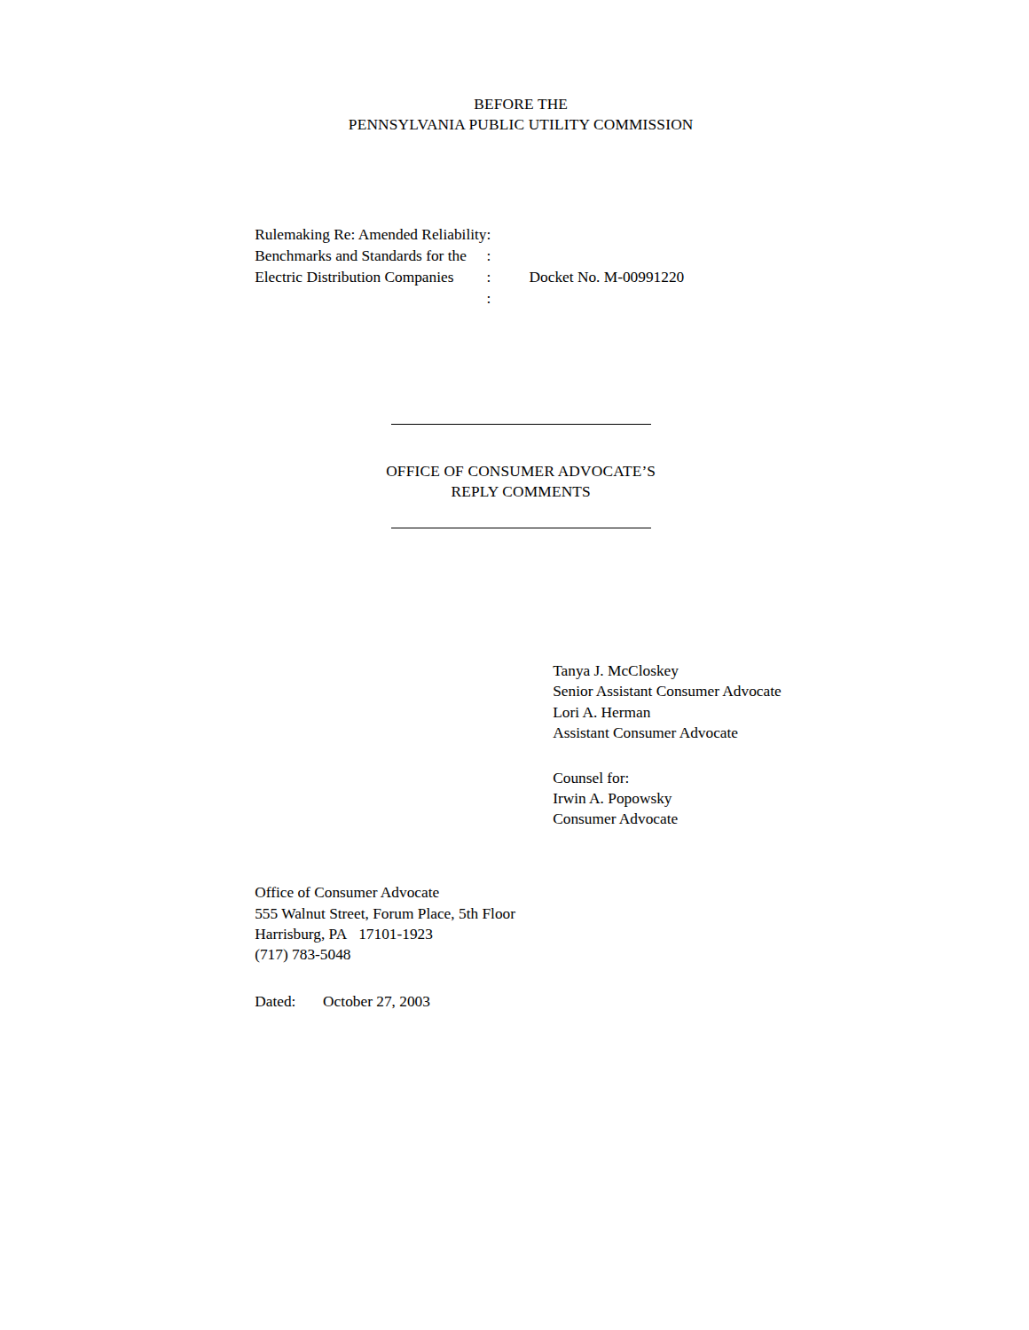BEFORE THE
PENNSYLVANIA PUBLIC UTILITY COMMISSION
| Rulemaking Re: Amended Reliability | : | |
| Benchmarks and Standards for the | : | |
| Electric Distribution Companies | : | Docket No. M-00991220 |
| | : | |
OFFICE OF CONSUMER ADVOCATE’S
REPLY COMMENTS
Tanya J. McCloskey
Senior Assistant Consumer Advocate
Lori A. Herman
Assistant Consumer Advocate
Counsel for:
Irwin A. Popowsky
Consumer Advocate
Office of Consumer Advocate
555 Walnut Street, Forum Place, 5th Floor
Harrisburg, PA 17101-1923
(717) 783-5048
Dated: October 27, 2003